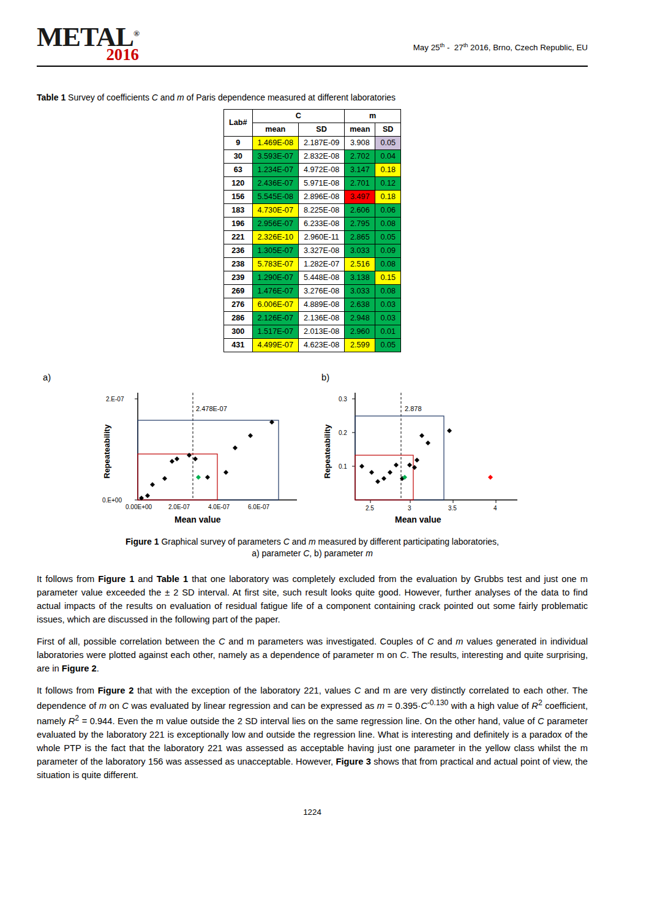METAL®
2016
May 25th - 27th 2016, Brno, Czech Republic, EU
Table 1 Survey of coefficients C and m of Paris dependence measured at different laboratories
| Lab# | C | m |
| --- | --- | --- |
| mean | SD | mean | SD |
| 9 | 1.469E-08 | 2.187E-09 | 3.908 | 0.05 |
| 30 | 3.593E-07 | 2.832E-08 | 2.702 | 0.04 |
| 63 | 1.234E-07 | 4.972E-08 | 3.147 | 0.18 |
| 120 | 2.436E-07 | 5.971E-08 | 2.701 | 0.12 |
| 156 | 5.545E-08 | 2.896E-08 | 3.497 | 0.18 |
| 183 | 4.730E-07 | 8.225E-08 | 2.606 | 0.06 |
| 196 | 2.956E-07 | 6.233E-08 | 2.795 | 0.08 |
| 221 | 2.326E-10 | 2.960E-11 | 2.865 | 0.05 |
| 236 | 1.305E-07 | 3.327E-08 | 3.033 | 0.09 |
| 238 | 5.783E-07 | 1.282E-07 | 2.516 | 0.08 |
| 239 | 1.290E-07 | 5.448E-08 | 3.138 | 0.15 |
| 269 | 1.476E-07 | 3.276E-08 | 3.033 | 0.08 |
| 276 | 6.006E-07 | 4.889E-08 | 2.638 | 0.03 |
| 286 | 2.126E-07 | 2.136E-08 | 2.948 | 0.03 |
| 300 | 1.517E-07 | 2.013E-08 | 2.960 | 0.01 |
| 431 | 4.499E-07 | 4.623E-08 | 2.599 | 0.05 |
a) b)
2.E-07 0.E+00 Repeateability 0.00E+00 2.0E-07 4.0E-07 6.0E-07 Mean value 2.478E-07
0.3 0.2 0.1 Repeateability 2.5 3 3.5 4 Mean value 2.878
Figure 1 Graphical survey of parameters C and m measured by different participating laboratories,
a) parameter C, b) parameter m
It follows from Figure 1 and Table 1 that one laboratory was completely excluded from the evaluation by Grubbs test and just one m parameter value exceeded the ± 2 SD interval. At first site, such result looks quite good. However, further analyses of the data to find actual impacts of the results on evaluation of residual fatigue life of a component containing crack pointed out some fairly problematic issues, which are discussed in the following part of the paper.
First of all, possible correlation between the C and m parameters was investigated. Couples of C and m values generated in individual laboratories were plotted against each other, namely as a dependence of parameter m on C. The results, interesting and quite surprising, are in Figure 2.
It follows from Figure 2 that with the exception of the laboratory 221, values C and m are very distinctly correlated to each other. The dependence of m on C was evaluated by linear regression and can be expressed as m = 0.395·C-0.130 with a high value of R2 coefficient, namely R2 = 0.944. Even the m value outside the 2 SD interval lies on the same regression line. On the other hand, value of C parameter evaluated by the laboratory 221 is exceptionally low and outside the regression line. What is interesting and definitely is a paradox of the whole PTP is the fact that the laboratory 221 was assessed as acceptable having just one parameter in the yellow class whilst the m parameter of the laboratory 156 was assessed as unacceptable. However, Figure 3 shows that from practical and actual point of view, the situation is quite different.
1224